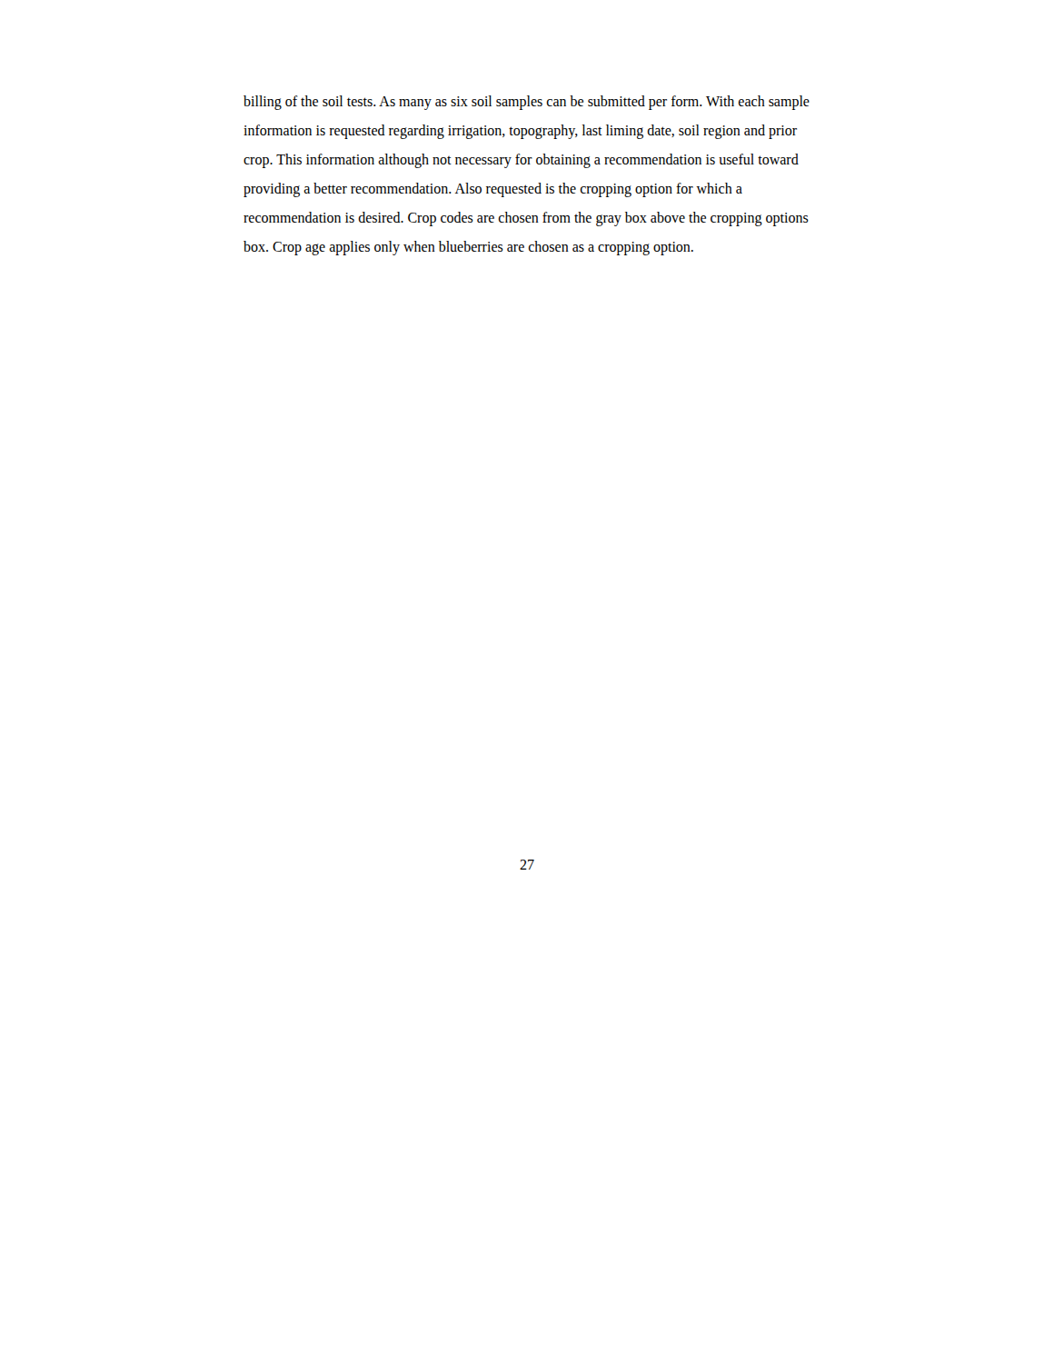billing of the soil tests. As many as six soil samples can be submitted per form. With each sample information is requested regarding irrigation, topography, last liming date, soil region and prior crop. This information although not necessary for obtaining a recommendation is useful toward providing a better recommendation. Also requested is the cropping option for which a recommendation is desired. Crop codes are chosen from the gray box above the cropping options box. Crop age applies only when blueberries are chosen as a cropping option.
27